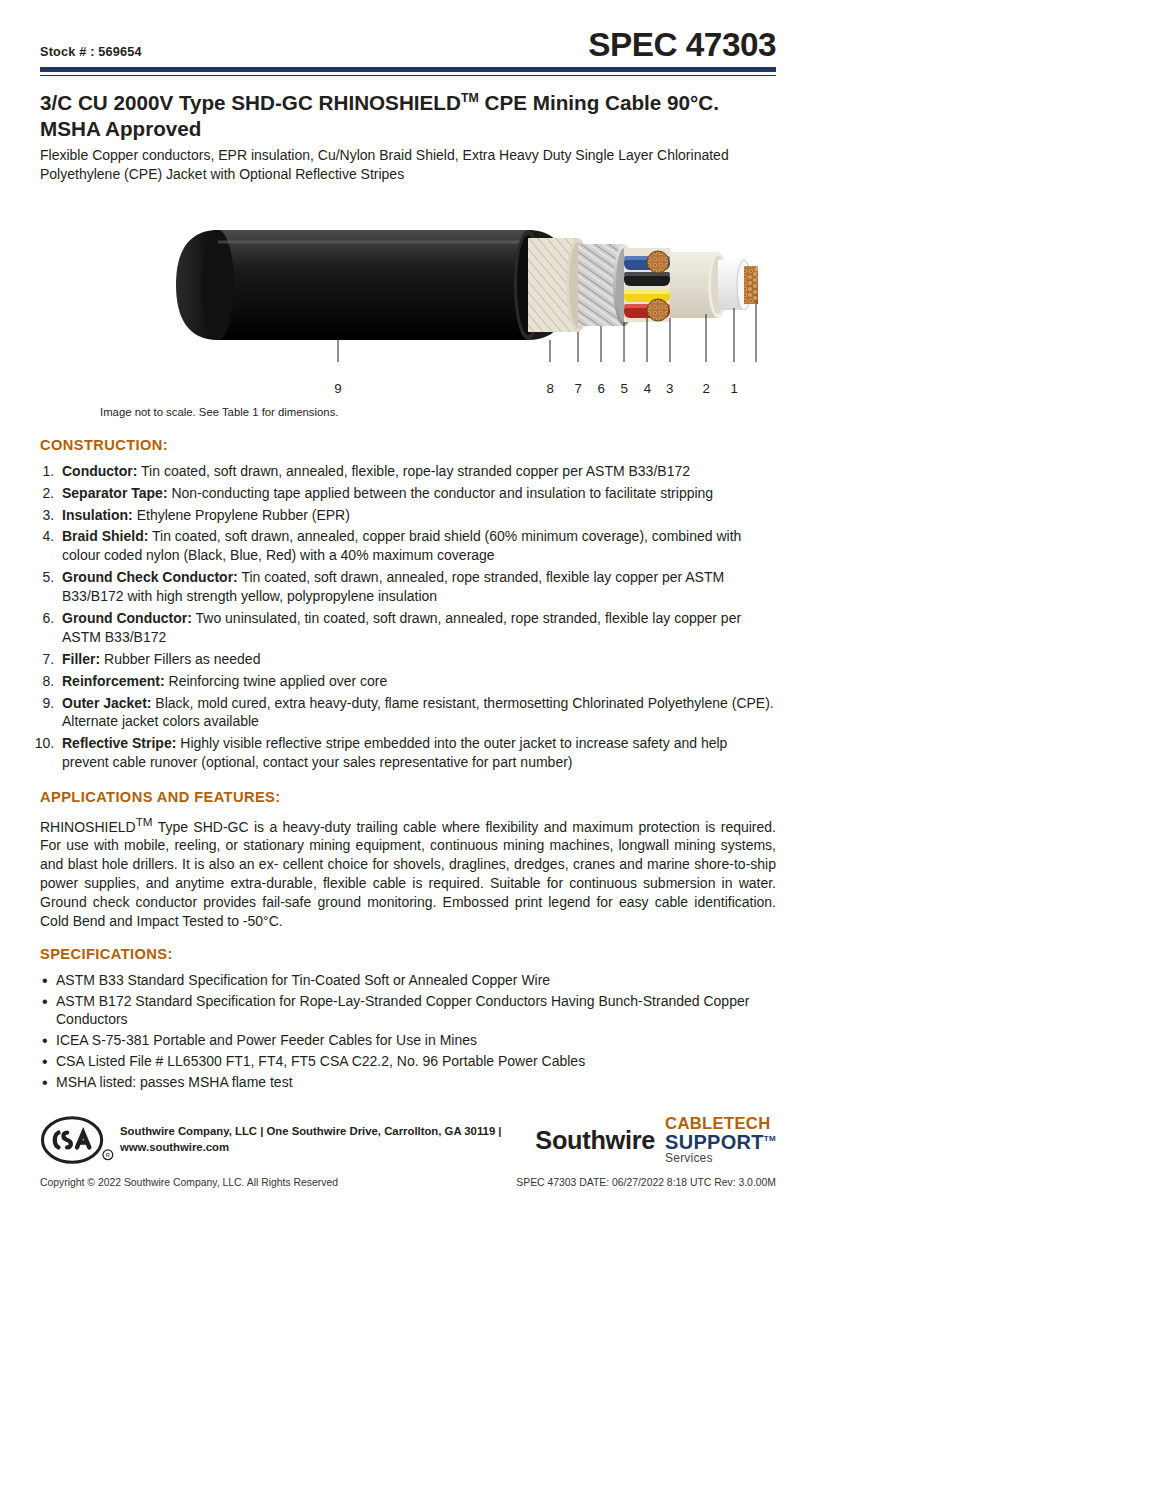Stock # : 569654
SPEC 47303
3/C CU 2000V Type SHD-GC RHINOSHIELDTM CPE Mining Cable 90°C.
MSHA Approved
Flexible Copper conductors, EPR insulation, Cu/Nylon Braid Shield, Extra Heavy Duty Single Layer Chlorinated Polyethylene (CPE) Jacket with Optional Reflective Stripes
9 8 7 6 5 4 3 2 1
Image not to scale. See Table 1 for dimensions.
Construction:
Conductor: Tin coated, soft drawn, annealed, flexible, rope-lay stranded copper per ASTM B33/B172
Separator Tape: Non-conducting tape applied between the conductor and insulation to facilitate stripping
Insulation: Ethylene Propylene Rubber (EPR)
Braid Shield: Tin coated, soft drawn, annealed, copper braid shield (60% minimum coverage), combined with colour coded nylon (Black, Blue, Red) with a 40% maximum coverage
Ground Check Conductor: Tin coated, soft drawn, annealed, rope stranded, flexible lay copper per ASTM B33/B172 with high strength yellow, polypropylene insulation
Ground Conductor: Two uninsulated, tin coated, soft drawn, annealed, rope stranded, flexible lay copper per ASTM B33/B172
Filler: Rubber Fillers as needed
Reinforcement: Reinforcing twine applied over core
Outer Jacket: Black, mold cured, extra heavy-duty, flame resistant, thermosetting Chlorinated Polyethylene (CPE). Alternate jacket colors available
Reflective Stripe: Highly visible reflective stripe embedded into the outer jacket to increase safety and help prevent cable runover (optional, contact your sales representative for part number)
Applications and Features:
RHINOSHIELDTM Type SHD-GC is a heavy-duty trailing cable where flexibility and maximum protection is required. For use with mobile, reeling, or stationary mining equipment, continuous mining machines, longwall mining systems, and blast hole drillers. It is also an ex- cellent choice for shovels, draglines, dredges, cranes and marine shore-to-ship power supplies, and anytime extra-durable, flexible cable is required. Suitable for continuous submersion in water. Ground check conductor provides fail-safe ground monitoring. Embossed print legend for easy cable identification. Cold Bend and Impact Tested to -50°C.
Specifications:
ASTM B33 Standard Specification for Tin-Coated Soft or Annealed Copper Wire
ASTM B172 Standard Specification for Rope-Lay-Stranded Copper Conductors Having Bunch-Stranded Copper Conductors
ICEA S-75-381 Portable and Power Feeder Cables for Use in Mines
CSA Listed File # LL65300 FT1, FT4, FT5 CSA C22.2, No. 96 Portable Power Cables
MSHA listed: passes MSHA flame test
R
Southwire Company, LLC | One Southwire Drive, Carrollton, GA 30119 | www.southwire.com
Southwire
CABLETECH
SUPPORTTM
Services
Copyright © 2022 Southwire Company, LLC. All Rights Reserved
SPEC 47303 DATE: 06/27/2022 8:18 UTC Rev: 3.0.00M